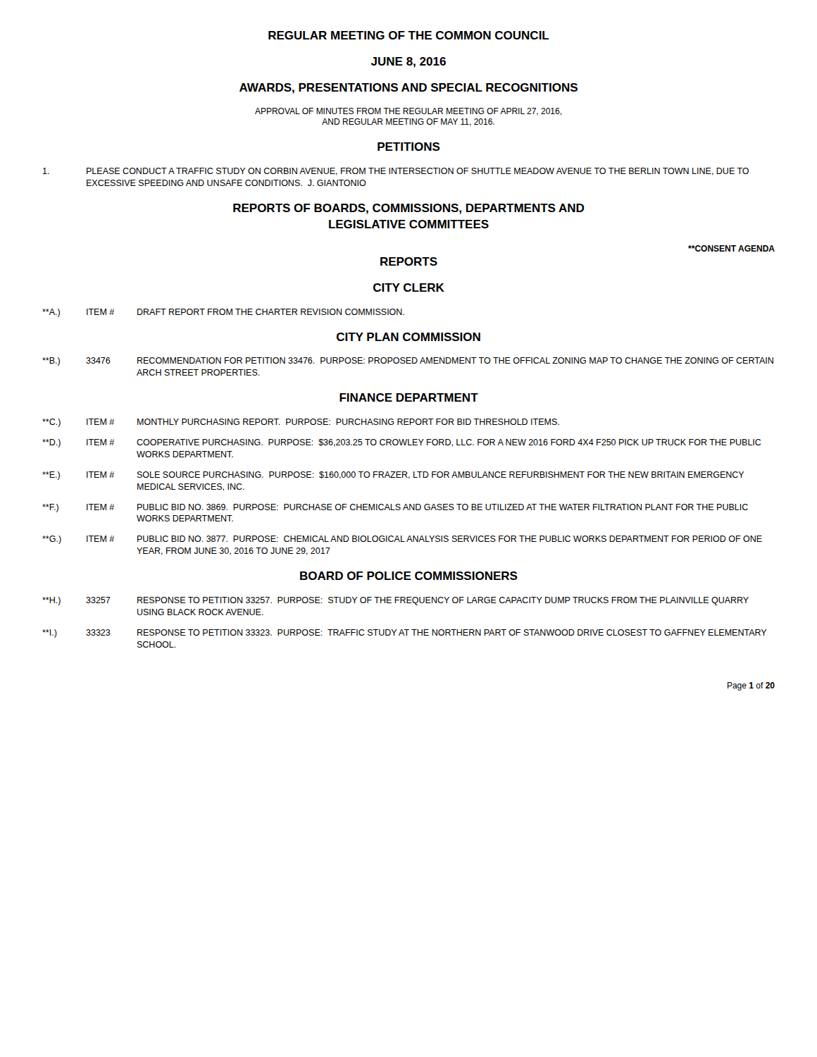REGULAR MEETING OF THE COMMON COUNCIL
JUNE 8, 2016
AWARDS, PRESENTATIONS AND SPECIAL RECOGNITIONS
APPROVAL OF MINUTES FROM THE REGULAR MEETING OF APRIL 27, 2016,
AND REGULAR MEETING OF MAY 11, 2016.
PETITIONS
| 1. | PLEASE CONDUCT A TRAFFIC STUDY ON CORBIN AVENUE, FROM THE INTERSECTION OF SHUTTLE MEADOW AVENUE TO THE BERLIN TOWN LINE, DUE TO EXCESSIVE SPEEDING AND UNSAFE CONDITIONS. J. GIANTONIO |
REPORTS OF BOARDS, COMMISSIONS, DEPARTMENTS AND
LEGISLATIVE COMMITTEES
**CONSENT AGENDA
REPORTS
CITY CLERK
| **A.) | ITEM # | DRAFT REPORT FROM THE CHARTER REVISION COMMISSION. |
CITY PLAN COMMISSION
| **B.) | 33476 | RECOMMENDATION FOR PETITION 33476. PURPOSE: PROPOSED AMENDMENT TO THE OFFICAL ZONING MAP TO CHANGE THE ZONING OF CERTAIN ARCH STREET PROPERTIES. |
FINANCE DEPARTMENT
| **C.) | ITEM # | MONTHLY PURCHASING REPORT. PURPOSE: PURCHASING REPORT FOR BID THRESHOLD ITEMS. |
| **D.) | ITEM # | COOPERATIVE PURCHASING. PURPOSE: $36,203.25 TO CROWLEY FORD, LLC. FOR A NEW 2016 FORD 4X4 F250 PICK UP TRUCK FOR THE PUBLIC WORKS DEPARTMENT. |
| **E.) | ITEM # | SOLE SOURCE PURCHASING. PURPOSE: $160,000 TO FRAZER, LTD FOR AMBULANCE REFURBISHMENT FOR THE NEW BRITAIN EMERGENCY MEDICAL SERVICES, INC. |
| **F.) | ITEM # | PUBLIC BID NO. 3869. PURPOSE: PURCHASE OF CHEMICALS AND GASES TO BE UTILIZED AT THE WATER FILTRATION PLANT FOR THE PUBLIC WORKS DEPARTMENT. |
| **G.) | ITEM # | PUBLIC BID NO. 3877. PURPOSE: CHEMICAL AND BIOLOGICAL ANALYSIS SERVICES FOR THE PUBLIC WORKS DEPARTMENT FOR PERIOD OF ONE YEAR, FROM JUNE 30, 2016 TO JUNE 29, 2017 |
BOARD OF POLICE COMMISSIONERS
| **H.) | 33257 | RESPONSE TO PETITION 33257. PURPOSE: STUDY OF THE FREQUENCY OF LARGE CAPACITY DUMP TRUCKS FROM THE PLAINVILLE QUARRY USING BLACK ROCK AVENUE. |
| **I.) | 33323 | RESPONSE TO PETITION 33323. PURPOSE: TRAFFIC STUDY AT THE NORTHERN PART OF STANWOOD DRIVE CLOSEST TO GAFFNEY ELEMENTARY SCHOOL. |
Page 1 of 20